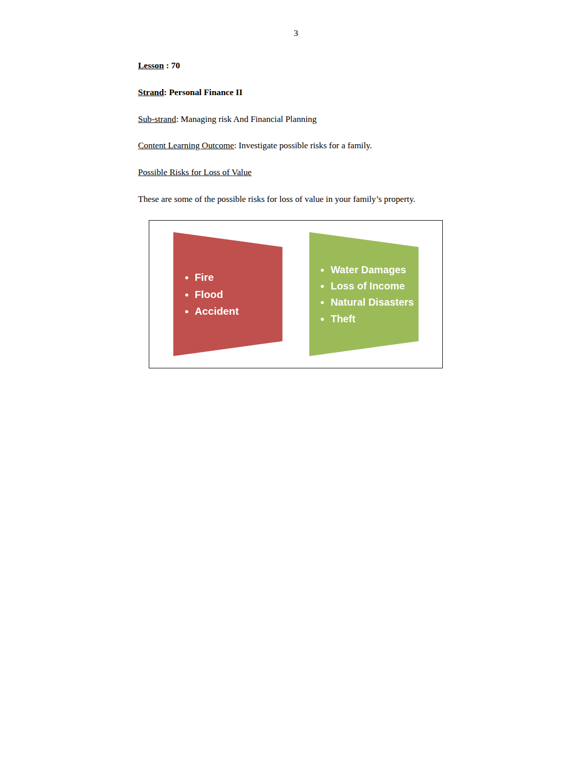3
Lesson : 70
Strand: Personal Finance II
Sub-strand: Managing risk And Financial Planning
Content Learning Outcome: Investigate possible risks for a family.
Possible Risks for Loss of Value
These are some of the possible risks for loss of value in your family’s property.
Fire
Flood
Accident
Water Damages
Loss of Income
Natural Disasters
Theft